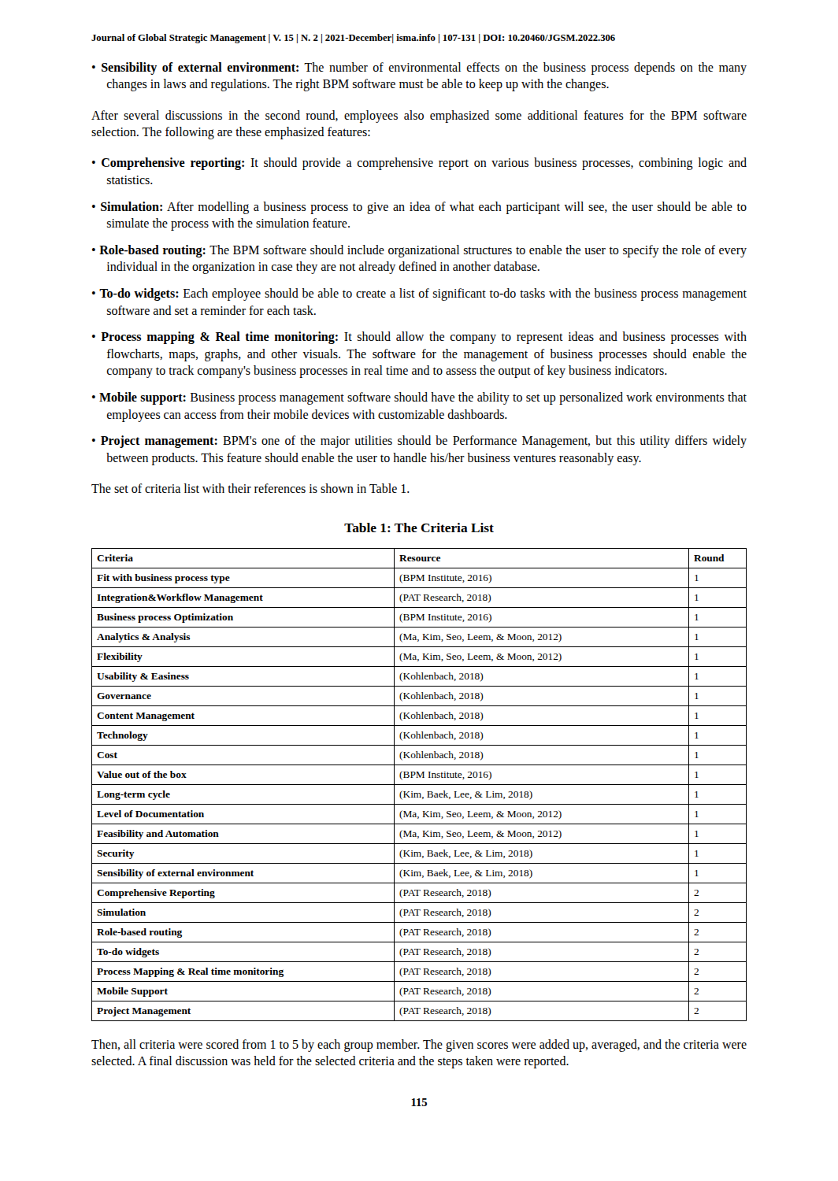Journal of Global Strategic Management | V. 15 | N. 2 | 2021-December| isma.info | 107-131 | DOI: 10.20460/JGSM.2022.306
Sensibility of external environment: The number of environmental effects on the business process depends on the many changes in laws and regulations. The right BPM software must be able to keep up with the changes.
After several discussions in the second round, employees also emphasized some additional features for the BPM software selection. The following are these emphasized features:
Comprehensive reporting: It should provide a comprehensive report on various business processes, combining logic and statistics.
Simulation: After modelling a business process to give an idea of what each participant will see, the user should be able to simulate the process with the simulation feature.
Role-based routing: The BPM software should include organizational structures to enable the user to specify the role of every individual in the organization in case they are not already defined in another database.
To-do widgets: Each employee should be able to create a list of significant to-do tasks with the business process management software and set a reminder for each task.
Process mapping & Real time monitoring: It should allow the company to represent ideas and business processes with flowcharts, maps, graphs, and other visuals. The software for the management of business processes should enable the company to track company's business processes in real time and to assess the output of key business indicators.
Mobile support: Business process management software should have the ability to set up personalized work environments that employees can access from their mobile devices with customizable dashboards.
Project management: BPM's one of the major utilities should be Performance Management, but this utility differs widely between products. This feature should enable the user to handle his/her business ventures reasonably easy.
The set of criteria list with their references is shown in Table 1.
Table 1: The Criteria List
| Criteria | Resource | Round |
| --- | --- | --- |
| Fit with business process type | (BPM Institute, 2016) | 1 |
| Integration&Workflow Management | (PAT Research, 2018) | 1 |
| Business process Optimization | (BPM Institute, 2016) | 1 |
| Analytics & Analysis | (Ma, Kim, Seo, Leem, & Moon, 2012) | 1 |
| Flexibility | (Ma, Kim, Seo, Leem, & Moon, 2012) | 1 |
| Usability & Easiness | (Kohlenbach, 2018) | 1 |
| Governance | (Kohlenbach, 2018) | 1 |
| Content Management | (Kohlenbach, 2018) | 1 |
| Technology | (Kohlenbach, 2018) | 1 |
| Cost | (Kohlenbach, 2018) | 1 |
| Value out of the box | (BPM Institute, 2016) | 1 |
| Long-term cycle | (Kim, Baek, Lee, & Lim, 2018) | 1 |
| Level of Documentation | (Ma, Kim, Seo, Leem, & Moon, 2012) | 1 |
| Feasibility and Automation | (Ma, Kim, Seo, Leem, & Moon, 2012) | 1 |
| Security | (Kim, Baek, Lee, & Lim, 2018) | 1 |
| Sensibility of external environment | (Kim, Baek, Lee, & Lim, 2018) | 1 |
| Comprehensive Reporting | (PAT Research, 2018) | 2 |
| Simulation | (PAT Research, 2018) | 2 |
| Role-based routing | (PAT Research, 2018) | 2 |
| To-do widgets | (PAT Research, 2018) | 2 |
| Process Mapping & Real time monitoring | (PAT Research, 2018) | 2 |
| Mobile Support | (PAT Research, 2018) | 2 |
| Project Management | (PAT Research, 2018) | 2 |
Then, all criteria were scored from 1 to 5 by each group member. The given scores were added up, averaged, and the criteria were selected. A final discussion was held for the selected criteria and the steps taken were reported.
115